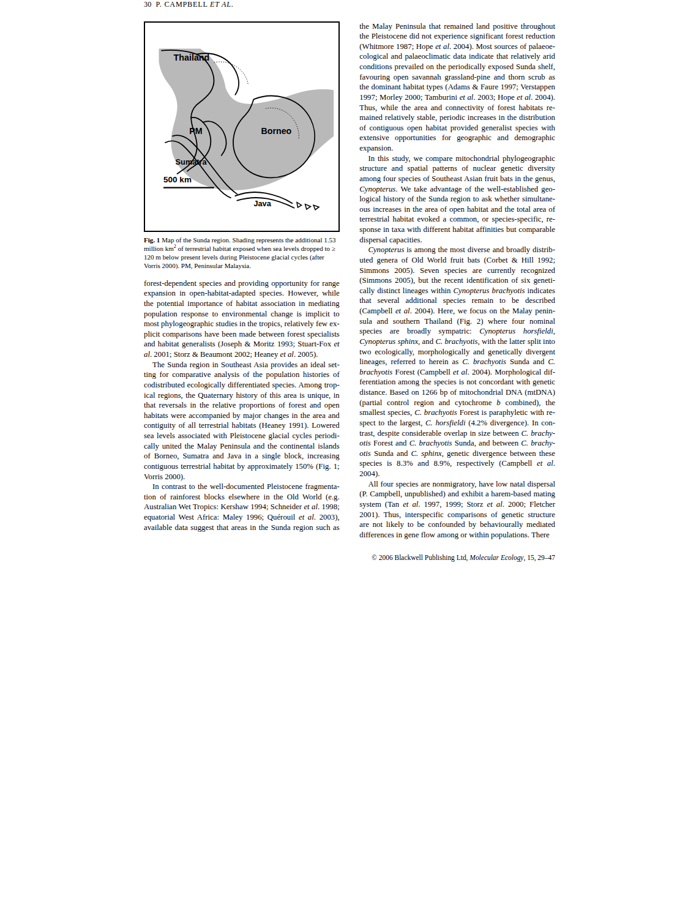30 P. CAMPBELL ET AL.
Thailand PM Borneo Sumatra Java 500 km
Fig. 1 Map of the Sunda region. Shading represents the additional 1.53 million km2 of terrestrial habitat exposed when sea levels dropped to ≥ 120 m below present levels during Pleistocene glacial cycles (after Vorris 2000). PM, Peninsular Malaysia.
forest-dependent species and providing opportunity for range expansion in open-habitat-adapted species. However, while the potential importance of habitat association in mediating population response to environmental change is implicit to most phylogeographic studies in the tropics, relatively few explicit comparisons have been made between forest specialists and habitat generalists (Joseph & Moritz 1993; Stuart-Fox et al. 2001; Storz & Beaumont 2002; Heaney et al. 2005).
The Sunda region in Southeast Asia provides an ideal setting for comparative analysis of the population histories of codistributed ecologically differentiated species. Among tropical regions, the Quaternary history of this area is unique, in that reversals in the relative proportions of forest and open habitats were accompanied by major changes in the area and contiguity of all terrestrial habitats (Heaney 1991). Lowered sea levels associated with Pleistocene glacial cycles periodically united the Malay Peninsula and the continental islands of Borneo, Sumatra and Java in a single block, increasing contiguous terrestrial habitat by approximately 150% (Fig. 1; Vorris 2000).
In contrast to the well-documented Pleistocene fragmentation of rainforest blocks elsewhere in the Old World (e.g. Australian Wet Tropics: Kershaw 1994; Schneider et al. 1998; equatorial West Africa: Maley 1996; Quérouil et al. 2003), available data suggest that areas in the Sunda region such as the Malay Peninsula that remained land positive throughout the Pleistocene did not experience significant forest reduction (Whitmore 1987; Hope et al. 2004). Most sources of palaeoecological and palaeoclimatic data indicate that relatively arid conditions prevailed on the periodically exposed Sunda shelf, favouring open savannah grassland-pine and thorn scrub as the dominant habitat types (Adams & Faure 1997; Verstappen 1997; Morley 2000; Tamburini et al. 2003; Hope et al. 2004). Thus, while the area and connectivity of forest habitats remained relatively stable, periodic increases in the distribution of contiguous open habitat provided generalist species with extensive opportunities for geographic and demographic expansion.
In this study, we compare mitochondrial phylogeographic structure and spatial patterns of nuclear genetic diversity among four species of Southeast Asian fruit bats in the genus, Cynopterus. We take advantage of the well-established geological history of the Sunda region to ask whether simultaneous increases in the area of open habitat and the total area of terrestrial habitat evoked a common, or species-specific, response in taxa with different habitat affinities but comparable dispersal capacities.
Cynopterus is among the most diverse and broadly distributed genera of Old World fruit bats (Corbet & Hill 1992; Simmons 2005). Seven species are currently recognized (Simmons 2005), but the recent identification of six genetically distinct lineages within Cynopterus brachyotis indicates that several additional species remain to be described (Campbell et al. 2004). Here, we focus on the Malay peninsula and southern Thailand (Fig. 2) where four nominal species are broadly sympatric: Cynopterus horsfieldi, Cynopterus sphinx, and C. brachyotis, with the latter split into two ecologically, morphologically and genetically divergent lineages, referred to herein as C. brachyotis Sunda and C. brachyotis Forest (Campbell et al. 2004). Morphological differentiation among the species is not concordant with genetic distance. Based on 1266 bp of mitochondrial DNA (mtDNA) (partial control region and cytochrome b combined), the smallest species, C. brachyotis Forest is paraphyletic with respect to the largest, C. horsfieldi (4.2% divergence). In contrast, despite considerable overlap in size between C. brachyotis Forest and C. brachyotis Sunda, and between C. brachyotis Sunda and C. sphinx, genetic divergence between these species is 8.3% and 8.9%, respectively (Campbell et al. 2004).
All four species are nonmigratory, have low natal dispersal (P. Campbell, unpublished) and exhibit a harem-based mating system (Tan et al. 1997, 1999; Storz et al. 2000; Fletcher 2001). Thus, interspecific comparisons of genetic structure are not likely to be confounded by behaviourally mediated differences in gene flow among or within populations. There
© 2006 Blackwell Publishing Ltd, Molecular Ecology, 15, 29–47